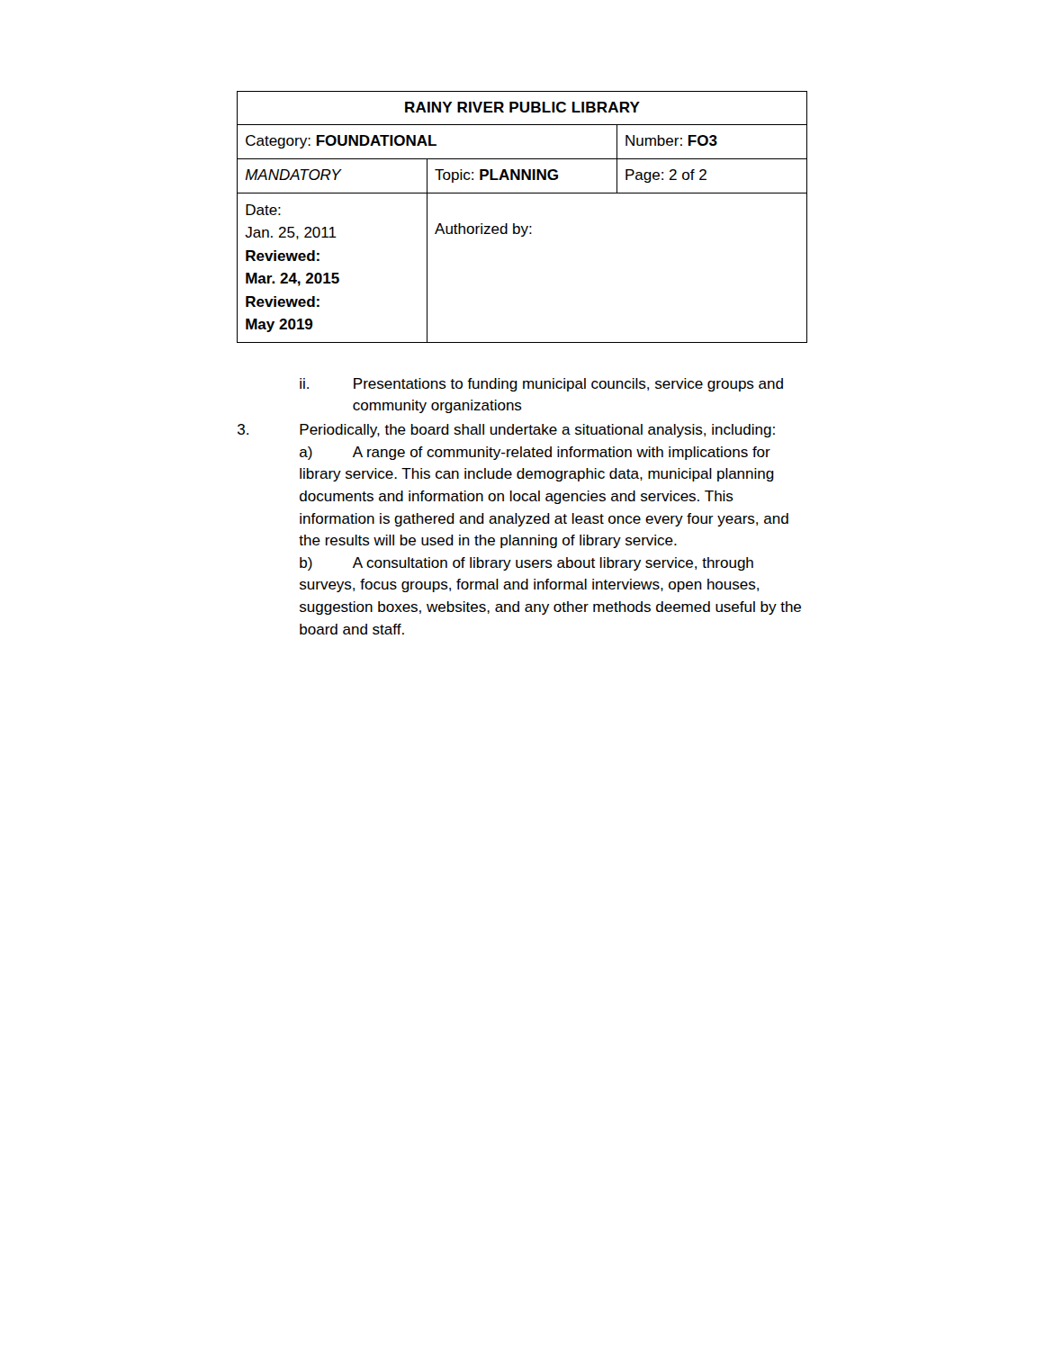| RAINY RIVER PUBLIC LIBRARY |
| Category: FOUNDATIONAL | Number: FO3 |
| MANDATORY | Topic: PLANNING | Page: 2 of 2 |
| Date: Jan. 25, 2011 Reviewed: Mar. 24, 2015 Reviewed: May 2019 | Authorized by: |
ii.
Presentations to funding municipal councils, service groups and community organizations
3.
Periodically, the board shall undertake a situational analysis, including:
a) A range of community-related information with implications for library service. This can include demographic data, municipal planning documents and information on local agencies and services. This information is gathered and analyzed at least once every four years, and the results will be used in the planning of library service.
b) A consultation of library users about library service, through surveys, focus groups, formal and informal interviews, open houses, suggestion boxes, websites, and any other methods deemed useful by the board and staff.